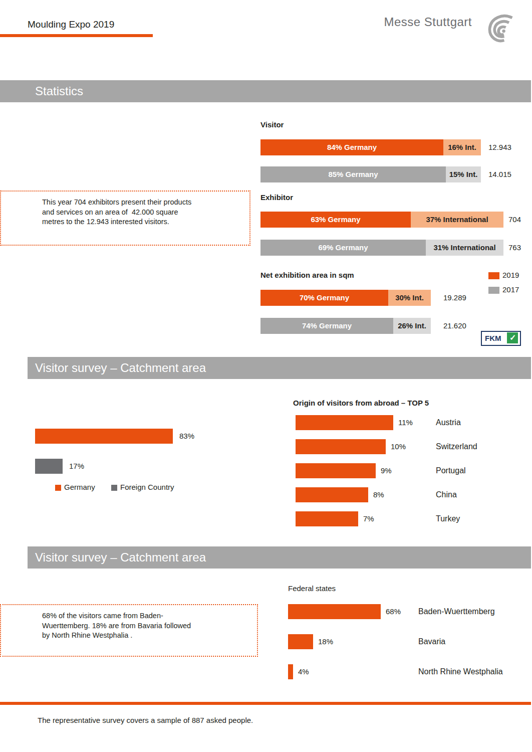Moulding Expo 2019
Messe Stuttgart
Statistics
Visitor
84% Germany
16% Int.
12.943
85% Germany
15% Int.
14.015
Exhibitor
63% Germany
37% International
704
69% Germany
31% International
763
Net exhibition area in sqm
2019
2017
70% Germany
30% Int.
19.289
74% Germany
26% Int.
21.620
FKM✓
This year 704 exhibitors present their products
and services on an area of 42.000 square
metres to the 12.943 interested visitors.
Visitor survey – Catchment area
Origin of visitors from abroad – TOP 5
83%
17%
Germany
Foreign Country
11%
Austria
10%
Switzerland
9%
Portugal
8%
China
7%
Turkey
Visitor survey – Catchment area
Federal states
68%
Baden-Wuerttemberg
18%
Bavaria
4%
North Rhine Westphalia
68% of the visitors came from Baden-
Wuerttemberg. 18% are from Bavaria followed
by North Rhine Westphalia .
The representative survey covers a sample of 887 asked people.